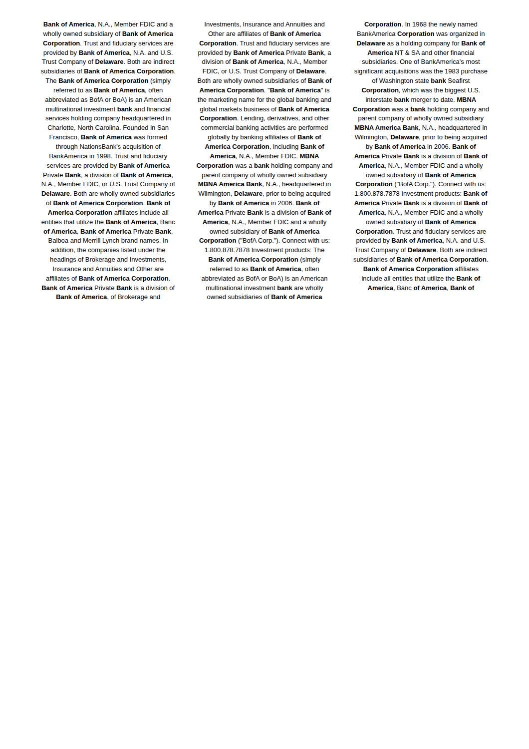Bank of America, N.A., Member FDIC and a wholly owned subsidiary of Bank of America Corporation. Trust and fiduciary services are provided by Bank of America, N.A. and U.S. Trust Company of Delaware. Both are indirect subsidiaries of Bank of America Corporation. The Bank of America Corporation (simply referred to as Bank of America, often abbreviated as BofA or BoA) is an American multinational investment bank and financial services holding company headquartered in Charlotte, North Carolina. Founded in San Francisco, Bank of America was formed through NationsBank's acquisition of BankAmerica in 1998. Trust and fiduciary services are provided by Bank of America Private Bank, a division of Bank of America, N.A., Member FDIC, or U.S. Trust Company of Delaware. Both are wholly owned subsidiaries of Bank of America Corporation. Bank of America Corporation affiliates include all entities that utilize the Bank of America, Banc of America, Bank of America Private Bank, Balboa and Merrill Lynch brand names. In addition, the companies listed under the headings of Brokerage and Investments, Insurance and Annuities and Other are affiliates of Bank of America Corporation. Bank of America Private Bank is a division of Bank of America, of Brokerage and Investments, Insurance and Annuities and Other are affiliates of Bank of America Corporation. Trust and fiduciary services are provided by Bank of America Private Bank, a division of Bank of America, N.A., Member FDIC, or U.S. Trust Company of Delaware. Both are wholly owned subsidiaries of Bank of America Corporation. "Bank of America" is the marketing name for the global banking and global markets business of Bank of America Corporation. Lending, derivatives, and other commercial banking activities are performed globally by banking affiliates of Bank of America Corporation, including Bank of America, N.A., Member FDIC. MBNA Corporation was a bank holding company and parent company of wholly owned subsidiary MBNA America Bank, N.A., headquartered in Wilmington, Delaware, prior to being acquired by Bank of America in 2006. Bank of America Private Bank is a division of Bank of America, N.A., Member FDIC and a wholly owned subsidiary of Bank of America Corporation ("BofA Corp."). Connect with us: 1.800.878.7878 Investment products: The Bank of America Corporation (simply referred to as Bank of America, often abbreviated as BofA or BoA) is an American multinational investment bank are wholly owned subsidiaries of Bank of America Corporation. In 1968 the newly named BankAmerica Corporation was organized in Delaware as a holding company for Bank of America NT & SA and other financial subsidiaries. One of BankAmerica's most significant acquisitions was the 1983 purchase of Washington state bank Seafirst Corporation, which was the biggest U.S. interstate bank merger to date. MBNA Corporation was a bank holding company and parent company of wholly owned subsidiary MBNA America Bank, N.A., headquartered in Wilmington, Delaware, prior to being acquired by Bank of America in 2006. Bank of America Private Bank is a division of Bank of America, N.A., Member FDIC and a wholly owned subsidiary of Bank of America Corporation ("BofA Corp."). Connect with us: 1.800.878.7878 Investment products: Bank of America Private Bank is a division of Bank of America, N.A., Member FDIC and a wholly owned subsidiary of Bank of America Corporation. Trust and fiduciary services are provided by Bank of America, N.A. and U.S. Trust Company of Delaware. Both are indirect subsidiaries of Bank of America Corporation. Bank of America Corporation affiliates include all entities that utilize the Bank of America, Banc of America, Bank of